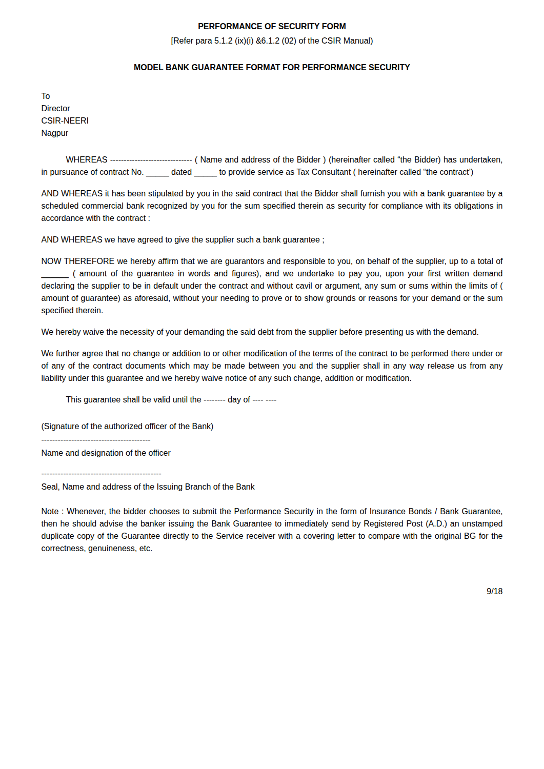PERFORMANCE OF SECURITY FORM
[Refer para 5.1.2 (ix)(i) &6.1.2 (02) of the CSIR Manual)
MODEL BANK GUARANTEE FORMAT FOR PERFORMANCE SECURITY
To
Director
CSIR-NEERI
Nagpur
WHEREAS ------------------------------ ( Name and address of the Bidder ) (hereinafter called “the Bidder) has undertaken, in pursuance of contract No. _____ dated _____ to provide service as Tax Consultant ( hereinafter called “the contract’)
AND WHEREAS it has been stipulated by you in the said contract that the Bidder shall furnish you with a bank guarantee by a scheduled commercial bank recognized by you for the sum specified therein as security for compliance with its obligations in accordance with the contract :
AND WHEREAS we have agreed to give the supplier such a bank guarantee ;
NOW THEREFORE we hereby affirm that we are guarantors and responsible to you, on behalf of the supplier, up to a total of ______ ( amount of the guarantee in words and figures), and we undertake to pay you, upon your first written demand declaring the supplier to be in default under the contract and without cavil or argument, any sum or sums within the limits of ( amount of guarantee) as aforesaid, without your needing to prove or to show grounds or reasons for your demand or the sum specified therein.
We hereby waive the necessity of your demanding the said debt from the supplier before presenting us with the demand.
We further agree that no change or addition to or other modification of the terms of the contract to be performed there under or of any of the contract documents which may be made between you and the supplier shall in any way release us from any liability under this guarantee and we hereby waive notice of any such change, addition or modification.
This guarantee shall be valid until the -------- day of ---- ----
(Signature of the authorized officer of the Bank)
----------------------------------------
Name and designation of the officer
--------------------------------------------
Seal, Name and address of the Issuing Branch of the Bank
Note : Whenever, the bidder chooses to submit the Performance Security in the form of Insurance Bonds / Bank Guarantee, then he should advise the banker issuing the Bank Guarantee to immediately send by Registered Post (A.D.) an unstamped duplicate copy of the Guarantee directly to the Service receiver with a covering letter to compare with the original BG for the correctness, genuineness, etc.
9/18